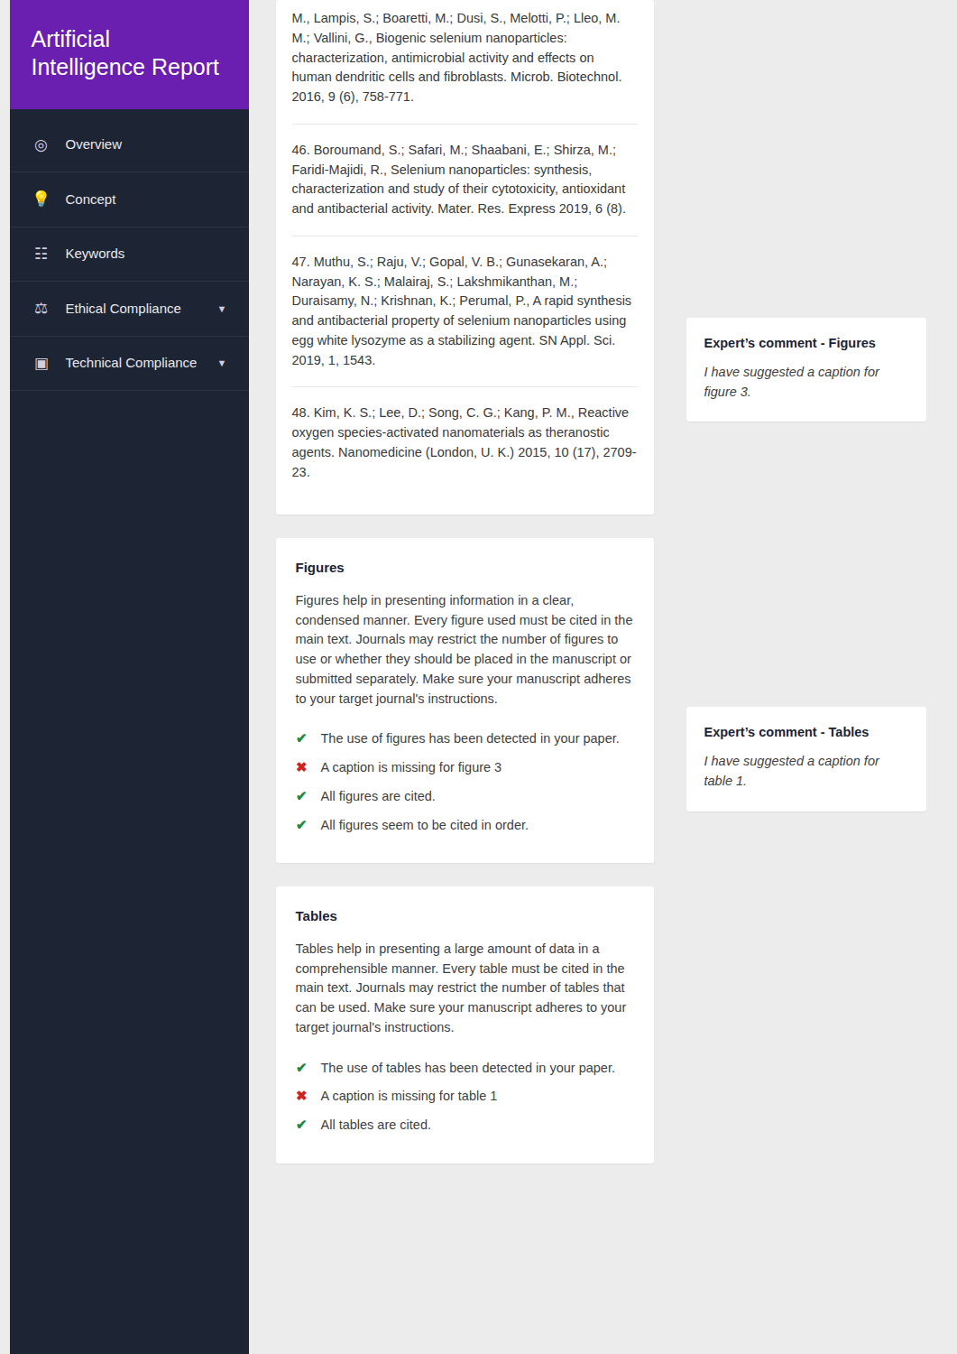Artificial
Intelligence Report
◎ Overview
💡 Concept
☷ Keywords
⚖ Ethical Compliance ▼
▣ Technical Compliance ▼
M., Lampis, S.; Boaretti, M.; Dusi, S., Melotti, P.; Lleo, M. M.; Vallini, G., Biogenic selenium nanoparticles: characterization, antimicrobial activity and effects on human dendritic cells and fibroblasts. Microb. Biotechnol. 2016, 9 (6), 758-771.
46. Boroumand, S.; Safari, M.; Shaabani, E.; Shirza, M.; Faridi-Majidi, R., Selenium nanoparticles: synthesis, characterization and study of their cytotoxicity, antioxidant and antibacterial activity. Mater. Res. Express 2019, 6 (8).
47. Muthu, S.; Raju, V.; Gopal, V. B.; Gunasekaran, A.; Narayan, K. S.; Malairaj, S.; Lakshmikanthan, M.; Duraisamy, N.; Krishnan, K.; Perumal, P., A rapid synthesis and antibacterial property of selenium nanoparticles using egg white lysozyme as a stabilizing agent. SN Appl. Sci. 2019, 1, 1543.
48. Kim, K. S.; Lee, D.; Song, C. G.; Kang, P. M., Reactive oxygen species-activated nanomaterials as theranostic agents. Nanomedicine (London, U. K.) 2015, 10 (17), 2709-23.
Figures
Figures help in presenting information in a clear, condensed manner. Every figure used must be cited in the main text. Journals may restrict the number of figures to use or whether they should be placed in the manuscript or submitted separately. Make sure your manuscript adheres to your target journal's instructions.
✔The use of figures has been detected in your paper.
✖A caption is missing for figure 3
✔All figures are cited.
✔All figures seem to be cited in order.
Tables
Tables help in presenting a large amount of data in a comprehensible manner. Every table must be cited in the main text. Journals may restrict the number of tables that can be used. Make sure your manuscript adheres to your target journal's instructions.
✔The use of tables has been detected in your paper.
✖A caption is missing for table 1
✔All tables are cited.
Expert’s comment - Figures
I have suggested a caption for figure 3.
Expert’s comment - Tables
I have suggested a caption for table 1.